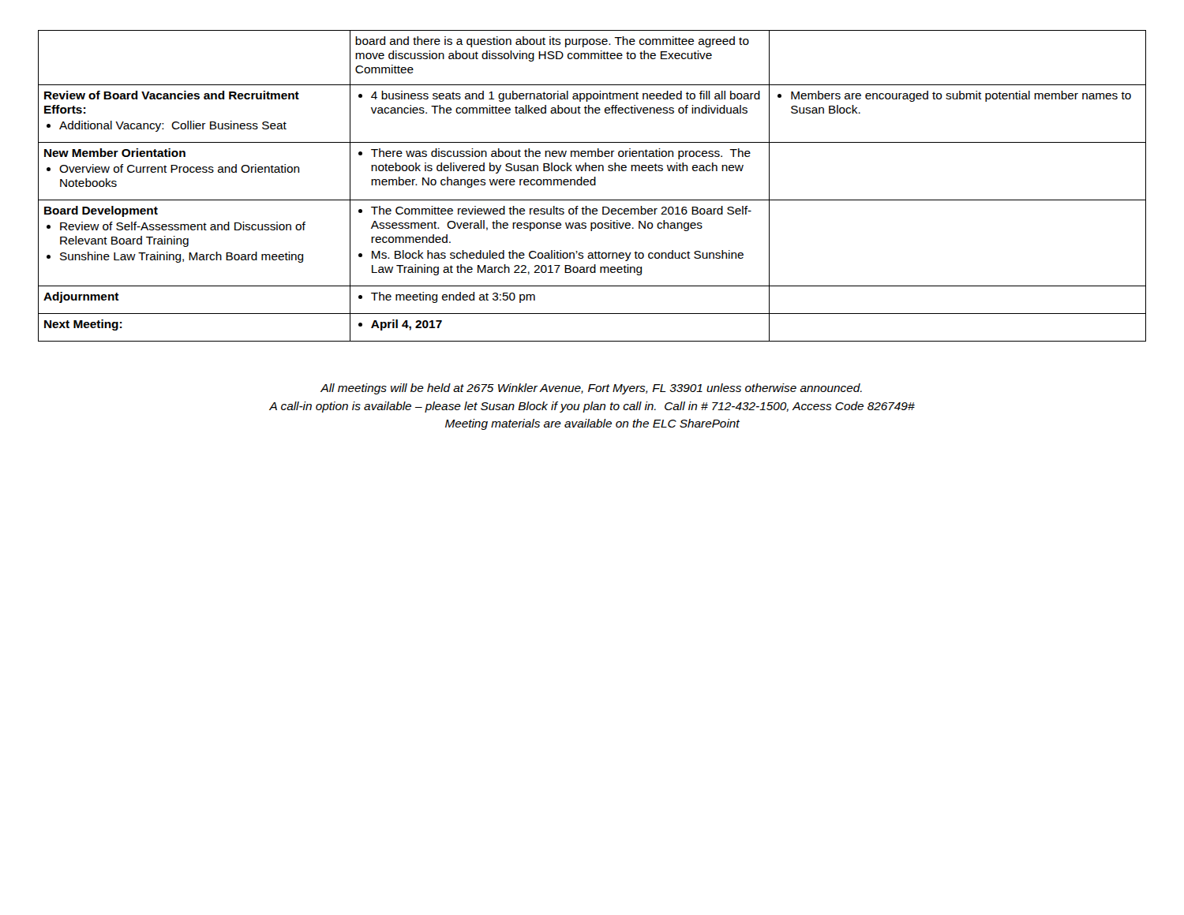| | board and there is a question about its purpose. The committee agreed to move discussion about dissolving HSD committee to the Executive Committee | |
| Review of Board Vacancies and Recruitment Efforts: Additional Vacancy: Collier Business Seat | 4 business seats and 1 gubernatorial appointment needed to fill all board vacancies. The committee talked about the effectiveness of individuals | Members are encouraged to submit potential member names to Susan Block. |
| New Member Orientation Overview of Current Process and Orientation Notebooks | There was discussion about the new member orientation process. The notebook is delivered by Susan Block when she meets with each new member. No changes were recommended | |
| Board Development Review of Self-Assessment and Discussion of Relevant Board Training Sunshine Law Training, March Board meeting | The Committee reviewed the results of the December 2016 Board Self-Assessment. Overall, the response was positive. No changes recommended. Ms. Block has scheduled the Coalition’s attorney to conduct Sunshine Law Training at the March 22, 2017 Board meeting | |
| Adjournment | The meeting ended at 3:50 pm | |
| Next Meeting: | April 4, 2017 | |
All meetings will be held at 2675 Winkler Avenue, Fort Myers, FL 33901 unless otherwise announced.
A call-in option is available – please let Susan Block if you plan to call in. Call in # 712-432-1500, Access Code 826749#
Meeting materials are available on the ELC SharePoint